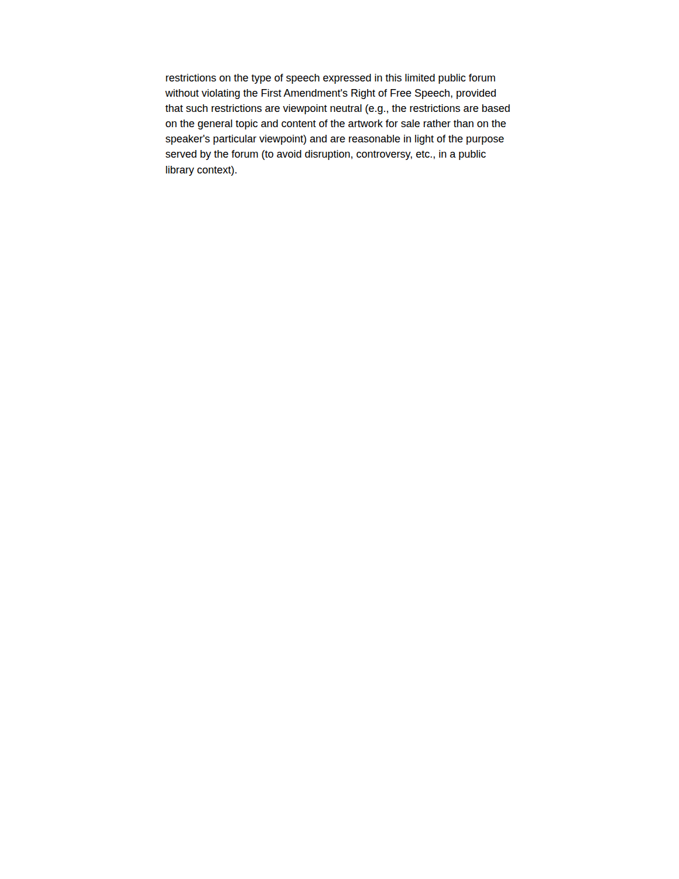restrictions on the type of speech expressed in this limited public forum without violating the First Amendment's Right of Free Speech, provided that such restrictions are viewpoint neutral (e.g., the restrictions are based on the general topic and content of the artwork for sale rather than on the speaker's particular viewpoint) and are reasonable in light of the purpose served by the forum (to avoid disruption, controversy, etc., in a public library context).